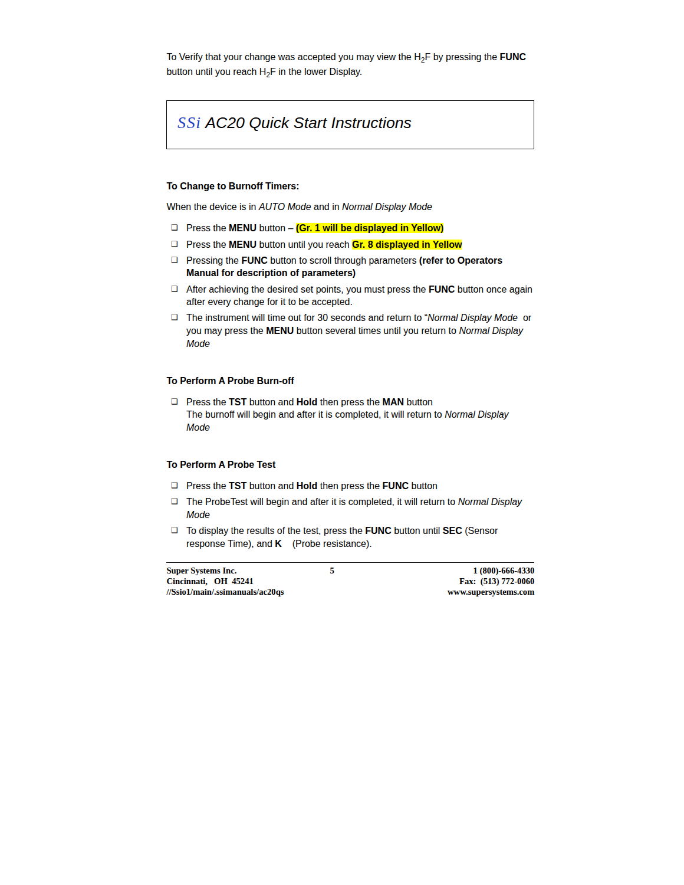To Verify that your change was accepted you may view the H2F by pressing the FUNC button until you reach H2F in the lower Display.
SSi AC20 Quick Start Instructions
To Change to Burnoff Timers:
When the device is in AUTO Mode and in Normal Display Mode
Press the MENU button – (Gr. 1 will be displayed in Yellow)
Press the MENU button until you reach Gr. 8 displayed in Yellow
Pressing the FUNC button to scroll through parameters (refer to Operators Manual for description of parameters)
After achieving the desired set points, you must press the FUNC button once again after every change for it to be accepted.
The instrument will time out for 30 seconds and return to “Normal Display Mode or you may press the MENU button several times until you return to Normal Display Mode
To Perform A Probe Burn-off
Press the TST button and Hold then press the MAN button
The burnoff will begin and after it is completed, it will return to Normal Display Mode
To Perform A Probe Test
Press the TST button and Hold then press the FUNC button
The ProbeTest will begin and after it is completed, it will return to Normal Display Mode
To display the results of the test, press the FUNC button until SEC (Sensor response Time), and K (Probe resistance).
| Super Systems Inc. | 5 | 1 (800)-666-4330 |
| Cincinnati, OH 45241 | | Fax: (513) 772-0060 |
| //Ssio1/main/.ssimanuals/ac20qs | | www.supersystems.com |